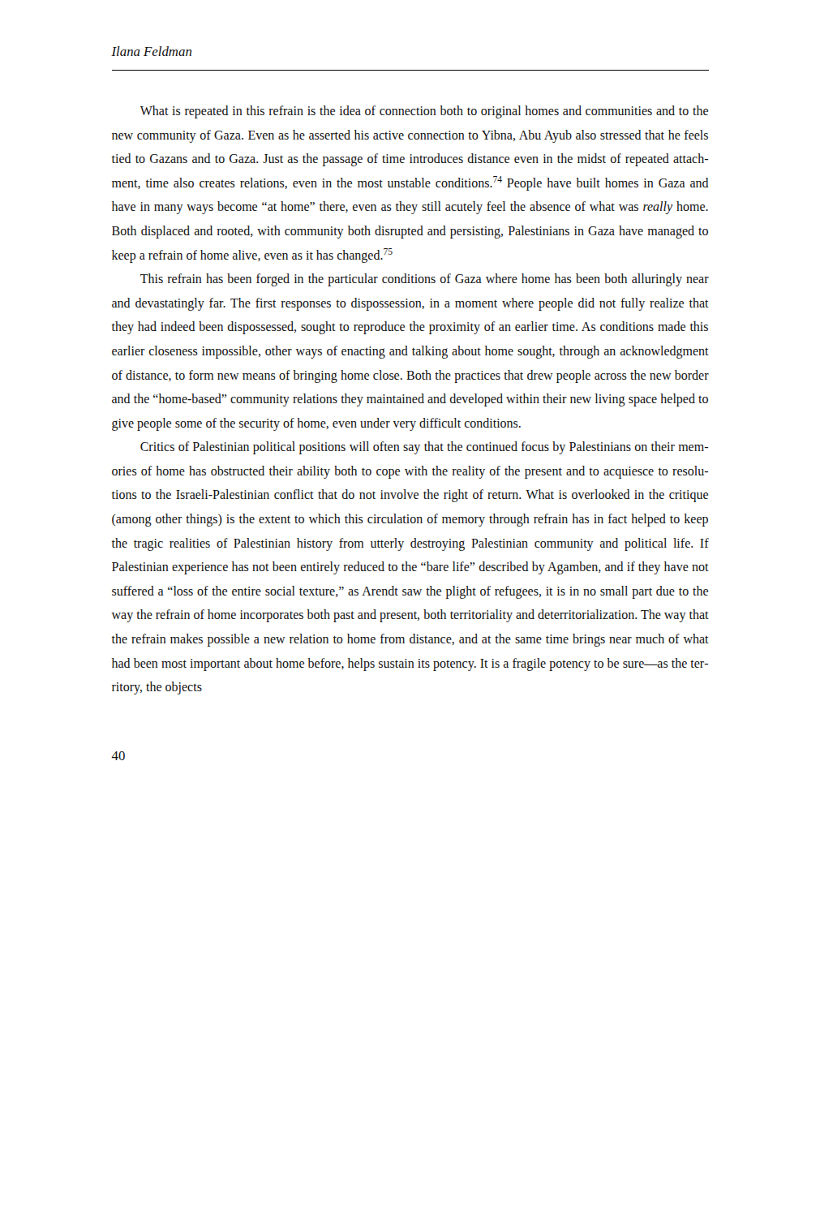Ilana Feldman
What is repeated in this refrain is the idea of connection both to original homes and communities and to the new community of Gaza. Even as he asserted his active connection to Yibna, Abu Ayub also stressed that he feels tied to Gazans and to Gaza. Just as the passage of time introduces distance even in the midst of repeated attachment, time also creates relations, even in the most unstable conditions.74 People have built homes in Gaza and have in many ways become “at home” there, even as they still acutely feel the absence of what was really home. Both displaced and rooted, with community both disrupted and persisting, Palestinians in Gaza have managed to keep a refrain of home alive, even as it has changed.75
This refrain has been forged in the particular conditions of Gaza where home has been both alluringly near and devastatingly far. The first responses to dispossession, in a moment where people did not fully realize that they had indeed been dispossessed, sought to reproduce the proximity of an earlier time. As conditions made this earlier closeness impossible, other ways of enacting and talking about home sought, through an acknowledgment of distance, to form new means of bringing home close. Both the practices that drew people across the new border and the “home-based” community relations they maintained and developed within their new living space helped to give people some of the security of home, even under very difficult conditions.
Critics of Palestinian political positions will often say that the continued focus by Palestinians on their memories of home has obstructed their ability both to cope with the reality of the present and to acquiesce to resolutions to the Israeli-Palestinian conflict that do not involve the right of return. What is overlooked in the critique (among other things) is the extent to which this circulation of memory through refrain has in fact helped to keep the tragic realities of Palestinian history from utterly destroying Palestinian community and political life. If Palestinian experience has not been entirely reduced to the “bare life” described by Agamben, and if they have not suffered a “loss of the entire social texture,” as Arendt saw the plight of refugees, it is in no small part due to the way the refrain of home incorporates both past and present, both territoriality and deterritorialization. The way that the refrain makes possible a new relation to home from distance, and at the same time brings near much of what had been most important about home before, helps sustain its potency. It is a fragile potency to be sure—as the territory, the objects
40